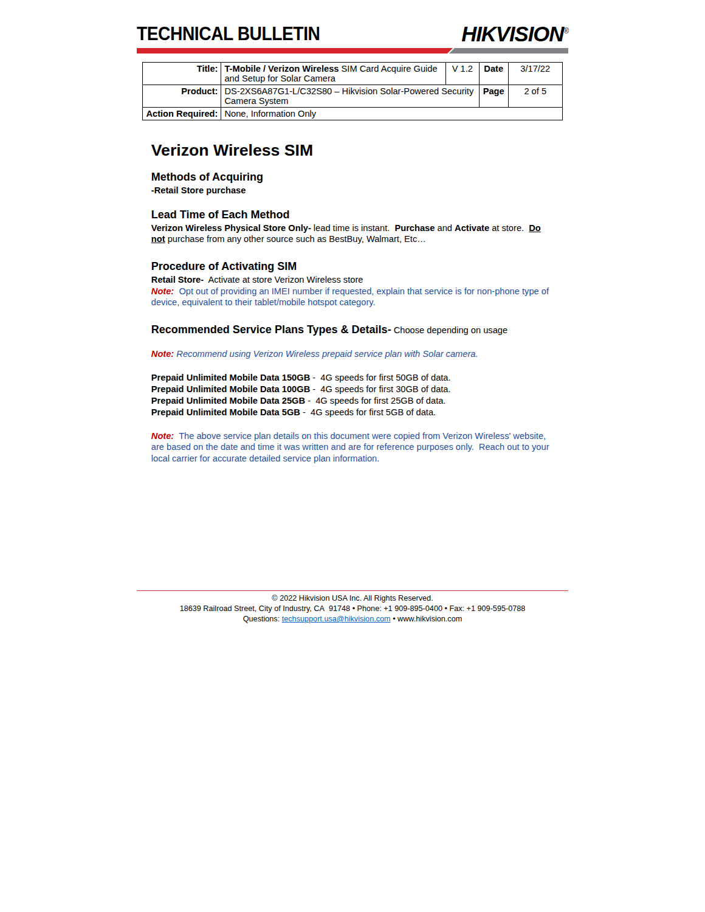TECHNICAL BULLETIN
HIKVISION®
| Title: | T-Mobile / Verizon Wireless SIM Card Acquire Guide and Setup for Solar Camera | V 1.2 | Date | 3/17/22 |
| Product: | DS-2XS6A87G1-L/C32S80 – Hikvision Solar-Powered Security Camera System | Page | 2 of 5 |
| Action Required: | None, Information Only |
Verizon Wireless SIM
Methods of Acquiring
-Retail Store purchase
Lead Time of Each Method
Verizon Wireless Physical Store Only- lead time is instant. Purchase and Activate at store. Do not purchase from any other source such as BestBuy, Walmart, Etc…
Procedure of Activating SIM
Retail Store- Activate at store Verizon Wireless store
Note: Opt out of providing an IMEI number if requested, explain that service is for non-phone type of device, equivalent to their tablet/mobile hotspot category.
Recommended Service Plans Types & Details-
Choose depending on usage
Note: Recommend using Verizon Wireless prepaid service plan with Solar camera.
Prepaid Unlimited Mobile Data 150GB - 4G speeds for first 50GB of data.
Prepaid Unlimited Mobile Data 100GB - 4G speeds for first 30GB of data.
Prepaid Unlimited Mobile Data 25GB - 4G speeds for first 25GB of data.
Prepaid Unlimited Mobile Data 5GB - 4G speeds for first 5GB of data.
Note: The above service plan details on this document were copied from Verizon Wireless' website, are based on the date and time it was written and are for reference purposes only. Reach out to your local carrier for accurate detailed service plan information.
© 2022 Hikvision USA Inc. All Rights Reserved.
18639 Railroad Street, City of Industry, CA 91748 • Phone: +1 909-895-0400 • Fax: +1 909-595-0788
Questions: techsupport.usa@hikvision.com • www.hikvision.com